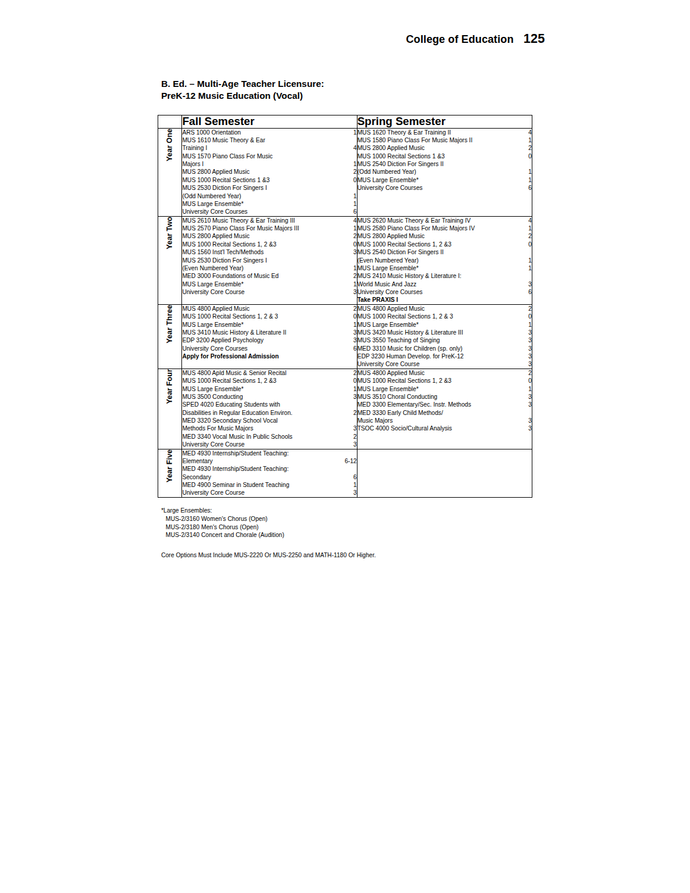College of Education 125
B. Ed. – Multi-Age Teacher Licensure:
PreK-12 Music Education (Vocal)
| | Fall Semester | Spring Semester |
| --- | --- | --- |
| Year One | / ARS 1000 Orientation / 1 / / MUS 1610 Music Theory & Ear / / / Training I / 4 / / MUS 1570 Piano Class For Music / / / Majors I / 1 / / MUS 2800 Applied Music / 2 / / MUS 1000 Recital Sections 1 &3 / 0 / / MUS 2530 Diction For Singers I / / / (Odd Numbered Year) / 1 / / MUS Large Ensemble* / 1 / / University Core Courses / 6 / | / MUS 1620 Theory & Ear Training II / 4 / / MUS 1580 Piano Class For Music Majors II / 1 / / MUS 2800 Applied Music / 2 / / MUS 1000 Recital Sections 1 &3 / 0 / / MUS 2540 Diction For Singers II / / / (Odd Numbered Year) / 1 / / MUS Large Ensemble* / 1 / / University Core Courses / 6 / |
| Year Two | / MUS 2610 Music Theory & Ear Training III / 4 / / MUS 2570 Piano Class For Music Majors III / 1 / / MUS 2800 Applied Music / 2 / / MUS 1000 Recital Sections 1, 2 &3 / 0 / / MUS 1560 Inst'l Tech/Methods / 3 / / MUS 2530 Diction For Singers I / / / (Even Numbered Year) / 1 / / MED 3000 Foundations of Music Ed / 2 / / MUS Large Ensemble* / 1 / / University Core Course / 3 / | / MUS 2620 Music Theory & Ear Training IV / 4 / / MUS 2580 Piano Class For Music Majors IV / 1 / / MUS 2800 Applied Music / 2 / / MUS 1000 Recital Sections 1, 2 &3 / 0 / / MUS 2540 Diction For Singers II / / / (Even Numbered Year) / 1 / / MUS Large Ensemble* / 1 / / MUS 2410 Music History & Literature I: / / / World Music And Jazz / 3 / / University Core Courses / 6 / / Take PRAXIS I / / |
| Year Three | / MUS 4800 Applied Music / 2 / / MUS 1000 Recital Sections 1, 2 & 3 / 0 / / MUS Large Ensemble* / 1 / / MUS 3410 Music History & Literature II / 3 / / EDP 3200 Applied Psychology / 3 / / University Core Courses / 6 / / Apply for Professional Admission / / | / MUS 4800 Applied Music / 2 / / MUS 1000 Recital Sections 1, 2 & 3 / 0 / / MUS Large Ensemble* / 1 / / MUS 3420 Music History & Literature III / 3 / / MUS 3550 Teaching of Singing / 3 / / MED 3310 Music for Children (sp. only) / 3 / / EDP 3230 Human Develop. for PreK-12 / 3 / / University Core Course / 3 / |
| Year Four | / MUS 4800 Apld Music & Senior Recital / 2 / / MUS 1000 Recital Sections 1, 2 &3 / 0 / / MUS Large Ensemble* / 1 / / MUS 3500 Conducting / 3 / / SPED 4020 Educating Students with / / / Disabilities in Regular Education Environ. / 2 / / MED 3320 Secondary School Vocal / / / Methods For Music Majors / 3 / / MED 3340 Vocal Music In Public Schools / 2 / / University Core Course / 3 / | / MUS 4800 Applied Music / 2 / / MUS 1000 Recital Sections 1, 2 &3 / 0 / / MUS Large Ensemble* / 1 / / MUS 3510 Choral Conducting / 3 / / MED 3300 Elementary/Sec. Instr. Methods / 3 / / MED 3330 Early Child Methods/ / / / Music Majors / 3 / / TSOC 4000 Socio/Cultural Analysis / 3 / |
| Year Five | / MED 4930 Internship/Student Teaching: / / / Elementary / 6-12 / / MED 4930 Internship/Student Teaching: / / / Secondary / 6 / / MED 4900 Seminar in Student Teaching / 1 / / University Core Course / 3 / | |
*Large Ensembles:
MUS-2/3160 Women's Chorus (Open)
MUS-2/3180 Men's Chorus (Open)
MUS-2/3140 Concert and Chorale (Audition)
Core Options Must Include MUS-2220 Or MUS-2250 and MATH-1180 Or Higher.